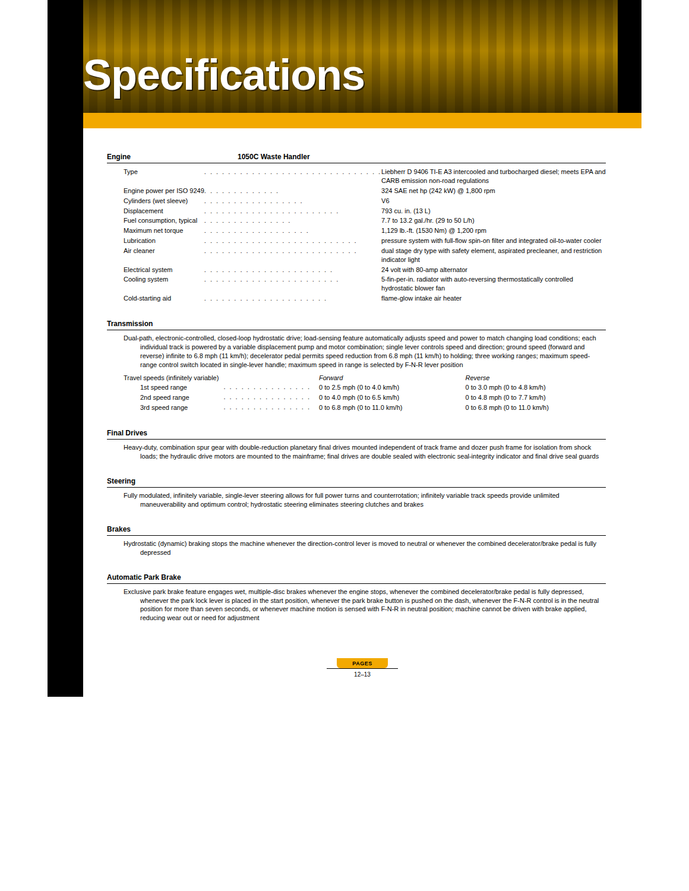Specifications
Engine1050C Waste Handler
| Type | . . . . . . . . . . . . . . . . . . . . . . . . . . . . . . | Liebherr D 9406 TI-E A3 intercooled and turbocharged diesel; meets EPA and CARB emission non-road regulations |
| Engine power per ISO 9249 | . . . . . . . . . . . . . | 324 SAE net hp (242 kW) @ 1,800 rpm |
| Cylinders (wet sleeve) | . . . . . . . . . . . . . . . . . | V6 |
| Displacement | . . . . . . . . . . . . . . . . . . . . . . . | 793 cu. in. (13 L) |
| Fuel consumption, typical | . . . . . . . . . . . . . . . | 7.7 to 13.2 gal./hr. (29 to 50 L/h) |
| Maximum net torque | . . . . . . . . . . . . . . . . . . | 1,129 lb.-ft. (1530 Nm) @ 1,200 rpm |
| Lubrication | . . . . . . . . . . . . . . . . . . . . . . . . . . | pressure system with full-flow spin-on filter and integrated oil-to-water cooler |
| Air cleaner | . . . . . . . . . . . . . . . . . . . . . . . . . . | dual stage dry type with safety element, aspirated precleaner, and restriction indicator light |
| Electrical system | . . . . . . . . . . . . . . . . . . . . . . | 24 volt with 80-amp alternator |
| Cooling system | . . . . . . . . . . . . . . . . . . . . . . . | 5-fin-per-in. radiator with auto-reversing thermostatically controlled hydrostatic blower fan |
| Cold-starting aid | . . . . . . . . . . . . . . . . . . . . . | flame-glow intake air heater |
Transmission
Dual-path, electronic-controlled, closed-loop hydrostatic drive; load-sensing feature automatically adjusts speed and power to match changing load conditions; each individual track is powered by a variable displacement pump and motor combination; single lever controls speed and direction; ground speed (forward and reverse) infinite to 6.8 mph (11 km/h); decelerator pedal permits speed reduction from 6.8 mph (11 km/h) to holding; three working ranges; maximum speed-range control switch located in single-lever handle; maximum speed in range is selected by F-N-R lever position
| Travel speeds (infinitely variable) | | Forward | Reverse |
| 1st speed range | . . . . . . . . . . . . . . . | 0 to 2.5 mph (0 to 4.0 km/h) | 0 to 3.0 mph (0 to 4.8 km/h) |
| 2nd speed range | . . . . . . . . . . . . . . . | 0 to 4.0 mph (0 to 6.5 km/h) | 0 to 4.8 mph (0 to 7.7 km/h) |
| 3rd speed range | . . . . . . . . . . . . . . . | 0 to 6.8 mph (0 to 11.0 km/h) | 0 to 6.8 mph (0 to 11.0 km/h) |
Final Drives
Heavy-duty, combination spur gear with double-reduction planetary final drives mounted independent of track frame and dozer push frame for isolation from shock loads; the hydraulic drive motors are mounted to the mainframe; final drives are double sealed with electronic seal-integrity indicator and final drive seal guards
Steering
Fully modulated, infinitely variable, single-lever steering allows for full power turns and counterrotation; infinitely variable track speeds provide unlimited maneuverability and optimum control; hydrostatic steering eliminates steering clutches and brakes
Brakes
Hydrostatic (dynamic) braking stops the machine whenever the direction-control lever is moved to neutral or whenever the combined decelerator/brake pedal is fully depressed
Automatic Park Brake
Exclusive park brake feature engages wet, multiple-disc brakes whenever the engine stops, whenever the combined decelerator/brake pedal is fully depressed, whenever the park lock lever is placed in the start position, whenever the park brake button is pushed on the dash, whenever the F-N-R control is in the neutral position for more than seven seconds, or whenever machine motion is sensed with F-N-R in neutral position; machine cannot be driven with brake applied, reducing wear out or need for adjustment
PAGES
12–13